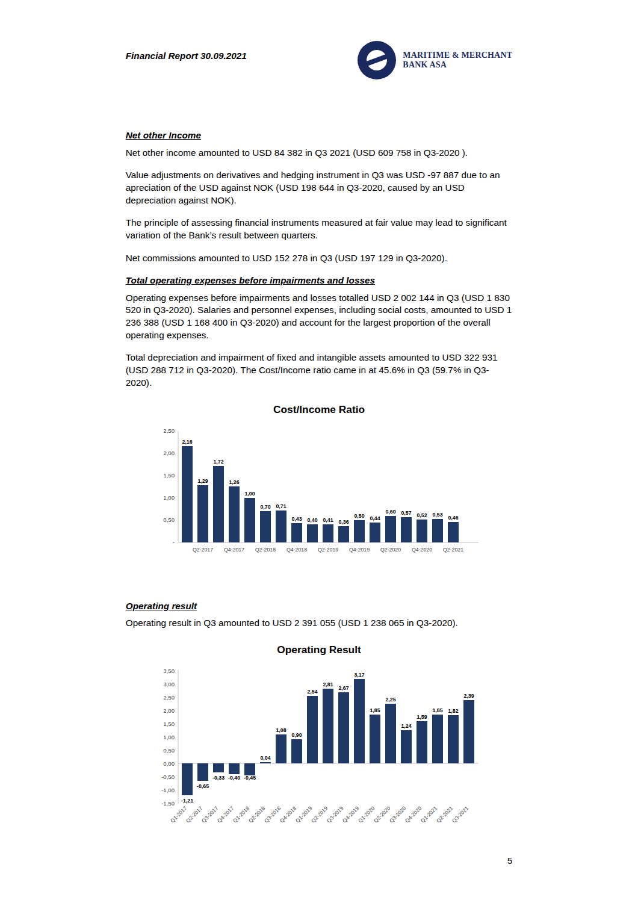Financial Report 30.09.2021
MARITIME & MERCHANT
BANK ASA
Net other Income
Net other income amounted to USD 84 382 in Q3 2021 (USD 609 758 in Q3-2020 ).
Value adjustments on derivatives and hedging instrument in Q3 was USD -97 887 due to an apreciation of the USD against NOK (USD 198 644 in Q3-2020, caused by an USD depreciation against NOK).
The principle of assessing financial instruments measured at fair value may lead to significant variation of the Bank’s result between quarters.
Net commissions amounted to USD 152 278 in Q3 (USD 197 129 in Q3-2020).
Total operating expenses before impairments and losses
Operating expenses before impairments and losses totalled USD 2 002 144 in Q3 (USD 1 830 520 in Q3-2020). Salaries and personnel expenses, including social costs, amounted to USD 1 236 388 (USD 1 168 400 in Q3-2020) and account for the largest proportion of the overall operating expenses.
Total depreciation and impairment of fixed and intangible assets amounted to USD 322 931 (USD 288 712 in Q3-2020). The Cost/Income ratio came in at 45.6% in Q3 (59.7% in Q3-2020).
Cost/Income Ratio
2,50 2,00 1,50 1,00 0,50 - 2,16 1,29 1,72 1,26 1,00 0,70 0,71 0,43 0,40 0,41 0,36 0,50 0,44 0,60 0,57 0,52 0,53 0,46 Q2-2017 Q4-2017 Q2-2018 Q4-2018 Q2-2019 Q4-2019 Q2-2020 Q4-2020 Q2-2021
Operating result
Operating result in Q3 amounted to USD 2 391 055 (USD 1 238 065 in Q3-2020).
Operating Result
3,50 3,00 2,50 2,00 1,50 1,00 0,50 0,00 -0,50 -1,00 -1,50 -1,21 -0,65 -0,33 -0,40 -0,45 0,04 1,08 0,90 2,54 2,81 2,67 3,17 1,85 2,25 1,24 1,59 1,85 1,82 2,39 Q1-2017 Q2-2017 Q3-2017 Q4-2017 Q1-2018 Q2-2018 Q3-2018 Q4-2018 Q1-2019 Q2-2019 Q3-2019 Q4-2019 Q1-2020 Q2-2020 Q3-2020 Q4-2020 Q1-2021 Q2-2021 Q3-2021
5